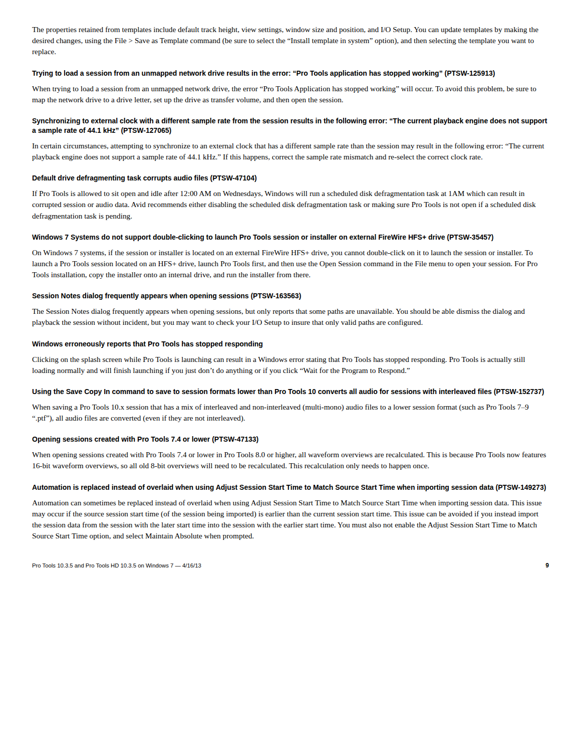The properties retained from templates include default track height, view settings, window size and position, and I/O Setup. You can update templates by making the desired changes, using the File > Save as Template command (be sure to select the “Install template in system” option), and then selecting the template you want to replace.
Trying to load a session from an unmapped network drive results in the error: “Pro Tools application has stopped working” (PTSW-125913)
When trying to load a session from an unmapped network drive, the error “Pro Tools Application has stopped working” will occur. To avoid this problem, be sure to map the network drive to a drive letter, set up the drive as transfer volume, and then open the session.
Synchronizing to external clock with a different sample rate from the session results in the following error: “The current playback engine does not support a sample rate of 44.1 kHz” (PTSW-127065)
In certain circumstances, attempting to synchronize to an external clock that has a different sample rate than the session may result in the following error: “The current playback engine does not support a sample rate of 44.1 kHz.” If this happens, correct the sample rate mismatch and re-select the correct clock rate.
Default drive defragmenting task corrupts audio files (PTSW-47104)
If Pro Tools is allowed to sit open and idle after 12:00 AM on Wednesdays, Windows will run a scheduled disk defragmentation task at 1AM which can result in corrupted session or audio data. Avid recommends either disabling the scheduled disk defragmentation task or making sure Pro Tools is not open if a scheduled disk defragmentation task is pending.
Windows 7 Systems do not support double-clicking to launch Pro Tools session or installer on external FireWire HFS+ drive (PTSW-35457)
On Windows 7 systems, if the session or installer is located on an external FireWire HFS+ drive, you cannot double-click on it to launch the session or installer. To launch a Pro Tools session located on an HFS+ drive, launch Pro Tools first, and then use the Open Session command in the File menu to open your session. For Pro Tools installation, copy the installer onto an internal drive, and run the installer from there.
Session Notes dialog frequently appears when opening sessions (PTSW-163563)
The Session Notes dialog frequently appears when opening sessions, but only reports that some paths are unavailable. You should be able dismiss the dialog and playback the session without incident, but you may want to check your I/O Setup to insure that only valid paths are configured.
Windows erroneously reports that Pro Tools has stopped responding
Clicking on the splash screen while Pro Tools is launching can result in a Windows error stating that Pro Tools has stopped responding. Pro Tools is actually still loading normally and will finish launching if you just don’t do anything or if you click “Wait for the Program to Respond.”
Using the Save Copy In command to save to session formats lower than Pro Tools 10 converts all audio for sessions with interleaved files (PTSW-152737)
When saving a Pro Tools 10.x session that has a mix of interleaved and non-interleaved (multi-mono) audio files to a lower session format (such as Pro Tools 7–9 “.ptf”), all audio files are converted (even if they are not interleaved).
Opening sessions created with Pro Tools 7.4 or lower (PTSW-47133)
When opening sessions created with Pro Tools 7.4 or lower in Pro Tools 8.0 or higher, all waveform overviews are recalculated. This is because Pro Tools now features 16-bit waveform overviews, so all old 8-bit overviews will need to be recalculated. This recalculation only needs to happen once.
Automation is replaced instead of overlaid when using Adjust Session Start Time to Match Source Start Time when importing session data (PTSW-149273)
Automation can sometimes be replaced instead of overlaid when using Adjust Session Start Time to Match Source Start Time when importing session data. This issue may occur if the source session start time (of the session being imported) is earlier than the current session start time. This issue can be avoided if you instead import the session data from the session with the later start time into the session with the earlier start time. You must also not enable the Adjust Session Start Time to Match Source Start Time option, and select Maintain Absolute when prompted.
Pro Tools 10.3.5 and Pro Tools HD 10.3.5 on Windows 7 — 4/16/13 9